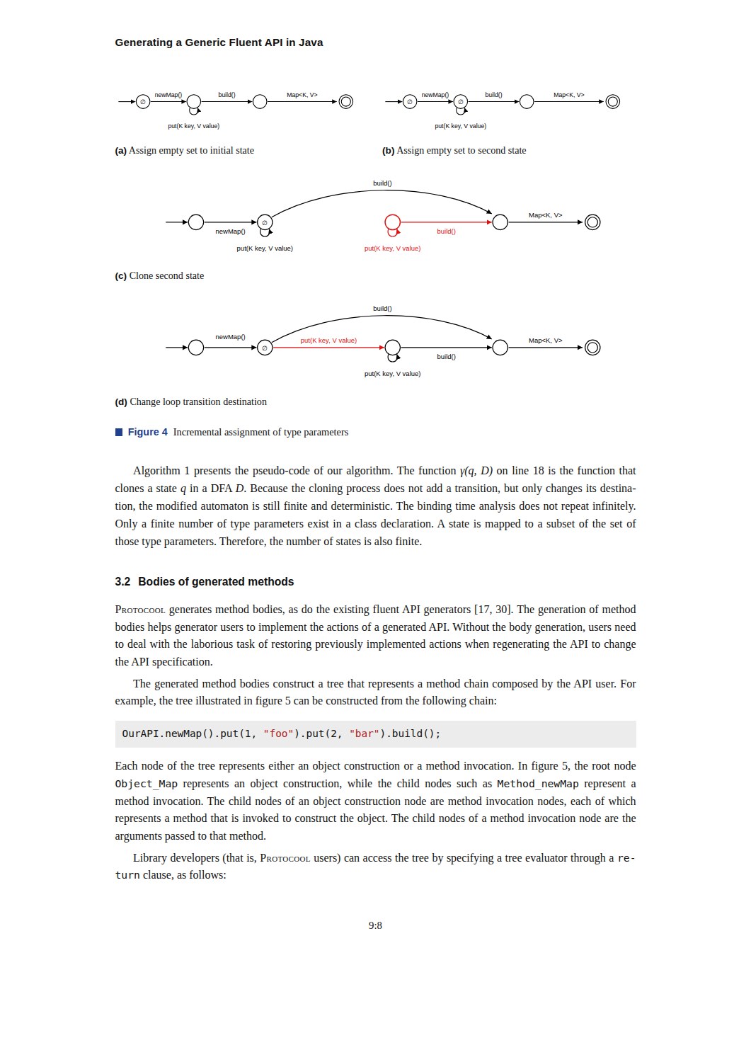Generating a Generic Fluent API in Java
∅ newMap() put(K key, V value) build() Map<K, V>
(a) Assign empty set to initial state
∅ newMap() ∅ put(K key, V value) build() Map<K, V>
(b) Assign empty set to second state
newMap() ∅ put(K key, V value) build() put(K key, V value) build() Map<K, V>
(c) Clone second state
newMap() ∅ build() put(K key, V value) put(K key, V value) build() Map<K, V>
(d) Change loop transition destination
Figure 4 Incremental assignment of type parameters
Algorithm 1 presents the pseudo-code of our algorithm. The function γ(q, D) on line 18 is the function that clones a state q in a DFA D. Because the cloning process does not add a transition, but only changes its destination, the modified automaton is still finite and deterministic. The binding time analysis does not repeat infinitely. Only a finite number of type parameters exist in a class declaration. A state is mapped to a subset of the set of those type parameters. Therefore, the number of states is also finite.
3.2 Bodies of generated methods
Protocool generates method bodies, as do the existing fluent API generators [17, 30]. The generation of method bodies helps generator users to implement the actions of a generated API. Without the body generation, users need to deal with the laborious task of restoring previously implemented actions when regenerating the API to change the API specification.
The generated method bodies construct a tree that represents a method chain composed by the API user. For example, the tree illustrated in figure 5 can be constructed from the following chain:
OurAPI.newMap().put(1, "foo").put(2, "bar").build();
Each node of the tree represents either an object construction or a method invocation. In figure 5, the root node Object_Map represents an object construction, while the child nodes such as Method_newMap represent a method invocation. The child nodes of an object construction node are method invocation nodes, each of which represents a method that is invoked to construct the object. The child nodes of a method invocation node are the arguments passed to that method.
Library developers (that is, Protocool users) can access the tree by specifying a tree evaluator through a return clause, as follows:
9:8